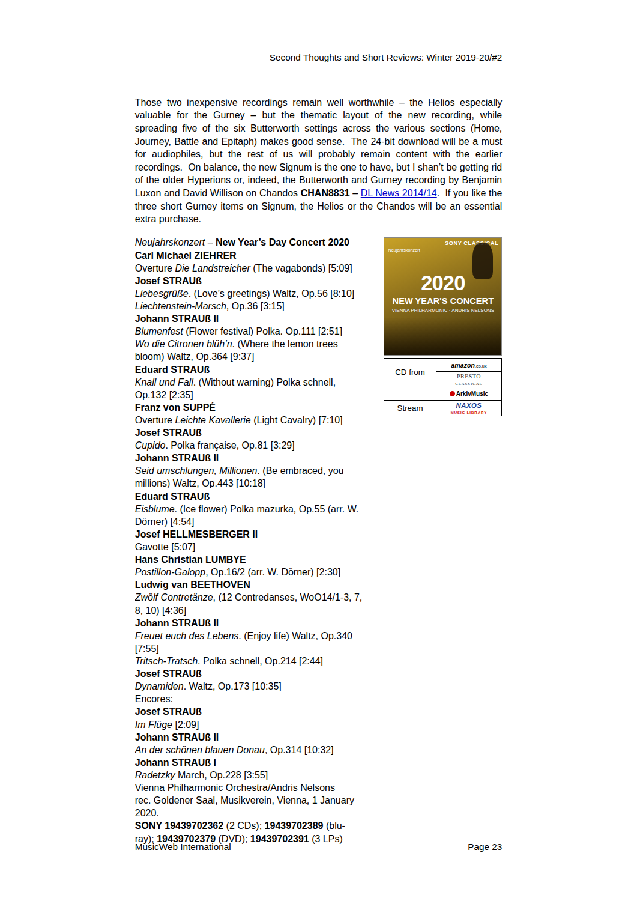Second Thoughts and Short Reviews: Winter 2019-20/#2
Those two inexpensive recordings remain well worthwhile – the Helios especially valuable for the Gurney – but the thematic layout of the new recording, while spreading five of the six Butterworth settings across the various sections (Home, Journey, Battle and Epitaph) makes good sense. The 24-bit download will be a must for audiophiles, but the rest of us will probably remain content with the earlier recordings. On balance, the new Signum is the one to have, but I shan’t be getting rid of the older Hyperions or, indeed, the Butterworth and Gurney recording by Benjamin Luxon and David Willison on Chandos CHAN8831 – DL News 2014/14. If you like the three short Gurney items on Signum, the Helios or the Chandos will be an essential extra purchase.
SONY CLASSICAL
Neujahrskonzert
2020
NEW YEAR'S CONCERT
VIENNA PHILHARMONIC · ANDRIS NELSONS
| CD from | amazon .co.uk |
| PRESTO CLASSICAL |
| | ArkivMusic |
| Stream | NAXOS MUSIC LIBRARY |
Neujahrskonzert – New Year’s Day Concert 2020
Carl Michael ZIEHRER
Overture Die Landstreicher (The vagabonds) [5:09]
Josef STRAUß
Liebesgrüße. (Love’s greetings) Waltz, Op.56 [8:10]
Liechtenstein-Marsch, Op.36 [3:15]
Johann STRAUß II
Blumenfest (Flower festival) Polka. Op.111 [2:51]
Wo die Citronen blüh’n. (Where the lemon trees bloom) Waltz, Op.364 [9:37]
Eduard STRAUß
Knall und Fall. (Without warning) Polka schnell, Op.132 [2:35]
Franz von SUPPÉ
Overture Leichte Kavallerie (Light Cavalry) [7:10]
Josef STRAUß
Cupido. Polka française, Op.81 [3:29]
Johann STRAUß II
Seid umschlungen, Millionen. (Be embraced, you millions) Waltz, Op.443 [10:18]
Eduard STRAUß
Eisblume. (Ice flower) Polka mazurka, Op.55 (arr. W. Dörner) [4:54]
Josef HELLMESBERGER II
Gavotte [5:07]
Hans Christian LUMBYE
Postillon-Galopp, Op.16/2 (arr. W. Dörner) [2:30]
Ludwig van BEETHOVEN
Zwölf Contretänze, (12 Contredanses, WoO14/1-3, 7, 8, 10) [4:36]
Johann STRAUß II
Freuet euch des Lebens. (Enjoy life) Waltz, Op.340 [7:55]
Tritsch-Tratsch. Polka schnell, Op.214 [2:44]
Josef STRAUß
Dynamiden. Waltz, Op.173 [10:35]
Encores:
Josef STRAUß
Im Flüge [2:09]
Johann STRAUß II
An der schönen blauen Donau, Op.314 [10:32]
Johann STRAUß I
Radetzky March, Op.228 [3:55]
Vienna Philharmonic Orchestra/Andris Nelsons
rec. Goldener Saal, Musikverein, Vienna, 1 January 2020.
SONY 19439702362 (2 CDs); 19439702389 (blu-ray); 19439702379 (DVD); 19439702391 (3 LPs)
MusicWeb International Page 23